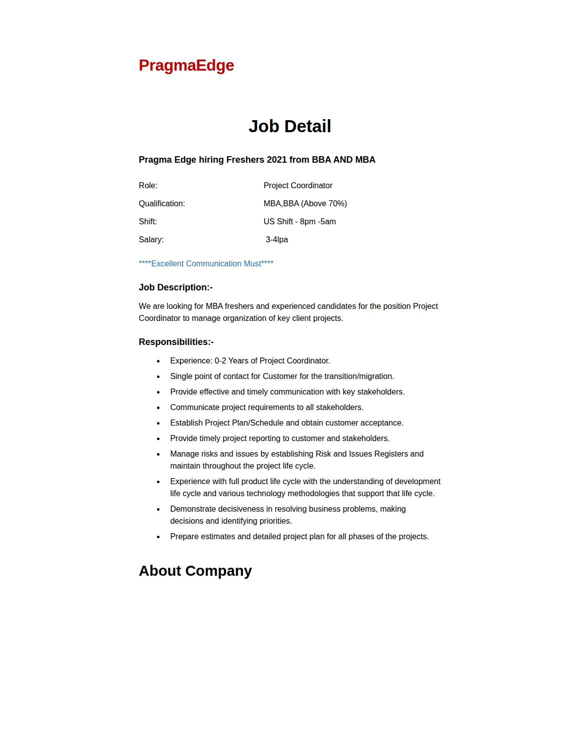PragmaEdge
Job Detail
Pragma Edge hiring Freshers 2021 from BBA AND MBA
| Role: | Project Coordinator |
| Qualification: | MBA,BBA (Above 70%) |
| Shift: | US Shift - 8pm -5am |
| Salary: | 3-4lpa |
****Excellent Communication Must****
Job Description:-
We are looking for MBA freshers and experienced candidates for the position Project Coordinator to manage organization of key client projects.
Responsibilities:-
Experience: 0-2 Years of Project Coordinator.
Single point of contact for Customer for the transition/migration.
Provide effective and timely communication with key stakeholders.
Communicate project requirements to all stakeholders.
Establish Project Plan/Schedule and obtain customer acceptance.
Provide timely project reporting to customer and stakeholders.
Manage risks and issues by establishing Risk and Issues Registers and maintain throughout the project life cycle.
Experience with full product life cycle with the understanding of development life cycle and various technology methodologies that support that life cycle.
Demonstrate decisiveness in resolving business problems, making decisions and identifying priorities.
Prepare estimates and detailed project plan for all phases of the projects.
About Company